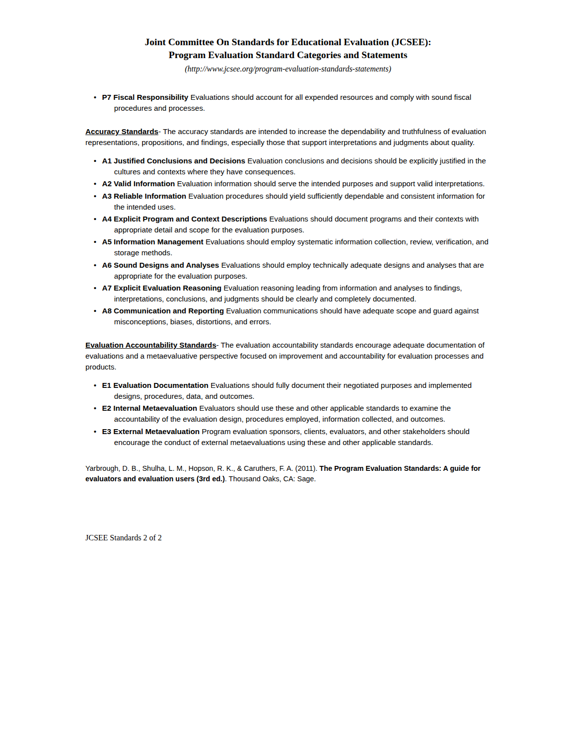Joint Committee On Standards for Educational Evaluation (JCSEE):
Program Evaluation Standard Categories and Statements
(http://www.jcsee.org/program-evaluation-standards-statements)
P7 Fiscal Responsibility Evaluations should account for all expended resources and comply with sound fiscal procedures and processes.
Accuracy Standards
- The accuracy standards are intended to increase the dependability and truthfulness of evaluation representations, propositions, and findings, especially those that support interpretations and judgments about quality.
A1 Justified Conclusions and Decisions Evaluation conclusions and decisions should be explicitly justified in the cultures and contexts where they have consequences.
A2 Valid Information Evaluation information should serve the intended purposes and support valid interpretations.
A3 Reliable Information Evaluation procedures should yield sufficiently dependable and consistent information for the intended uses.
A4 Explicit Program and Context Descriptions Evaluations should document programs and their contexts with appropriate detail and scope for the evaluation purposes.
A5 Information Management Evaluations should employ systematic information collection, review, verification, and storage methods.
A6 Sound Designs and Analyses Evaluations should employ technically adequate designs and analyses that are appropriate for the evaluation purposes.
A7 Explicit Evaluation Reasoning Evaluation reasoning leading from information and analyses to findings, interpretations, conclusions, and judgments should be clearly and completely documented.
A8 Communication and Reporting Evaluation communications should have adequate scope and guard against misconceptions, biases, distortions, and errors.
Evaluation Accountability Standards
- The evaluation accountability standards encourage adequate documentation of evaluations and a metaevaluative perspective focused on improvement and accountability for evaluation processes and products.
E1 Evaluation Documentation Evaluations should fully document their negotiated purposes and implemented designs, procedures, data, and outcomes.
E2 Internal Metaevaluation Evaluators should use these and other applicable standards to examine the accountability of the evaluation design, procedures employed, information collected, and outcomes.
E3 External Metaevaluation Program evaluation sponsors, clients, evaluators, and other stakeholders should encourage the conduct of external metaevaluations using these and other applicable standards.
Yarbrough, D. B., Shulha, L. M., Hopson, R. K., & Caruthers, F. A. (2011). The Program Evaluation Standards: A guide for evaluators and evaluation users (3rd ed.). Thousand Oaks, CA: Sage.
JCSEE Standards 2 of 2